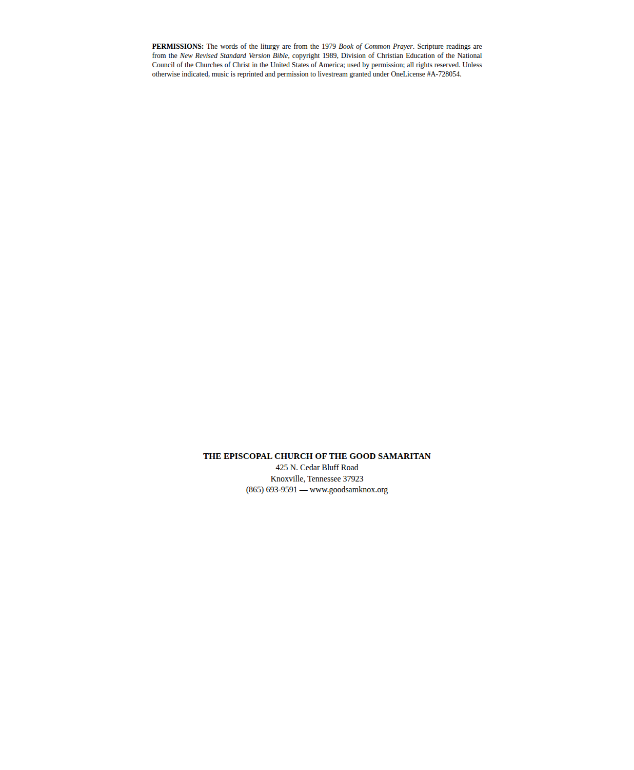PERMISSIONS: The words of the liturgy are from the 1979 Book of Common Prayer. Scripture readings are from the New Revised Standard Version Bible, copyright 1989, Division of Christian Education of the National Council of the Churches of Christ in the United States of America; used by permission; all rights reserved. Unless otherwise indicated, music is reprinted and permission to livestream granted under OneLicense #A-728054.
THE EPISCOPAL CHURCH OF THE GOOD SAMARITAN
425 N. Cedar Bluff Road
Knoxville, Tennessee 37923
(865) 693-9591 — www.goodsamknox.org